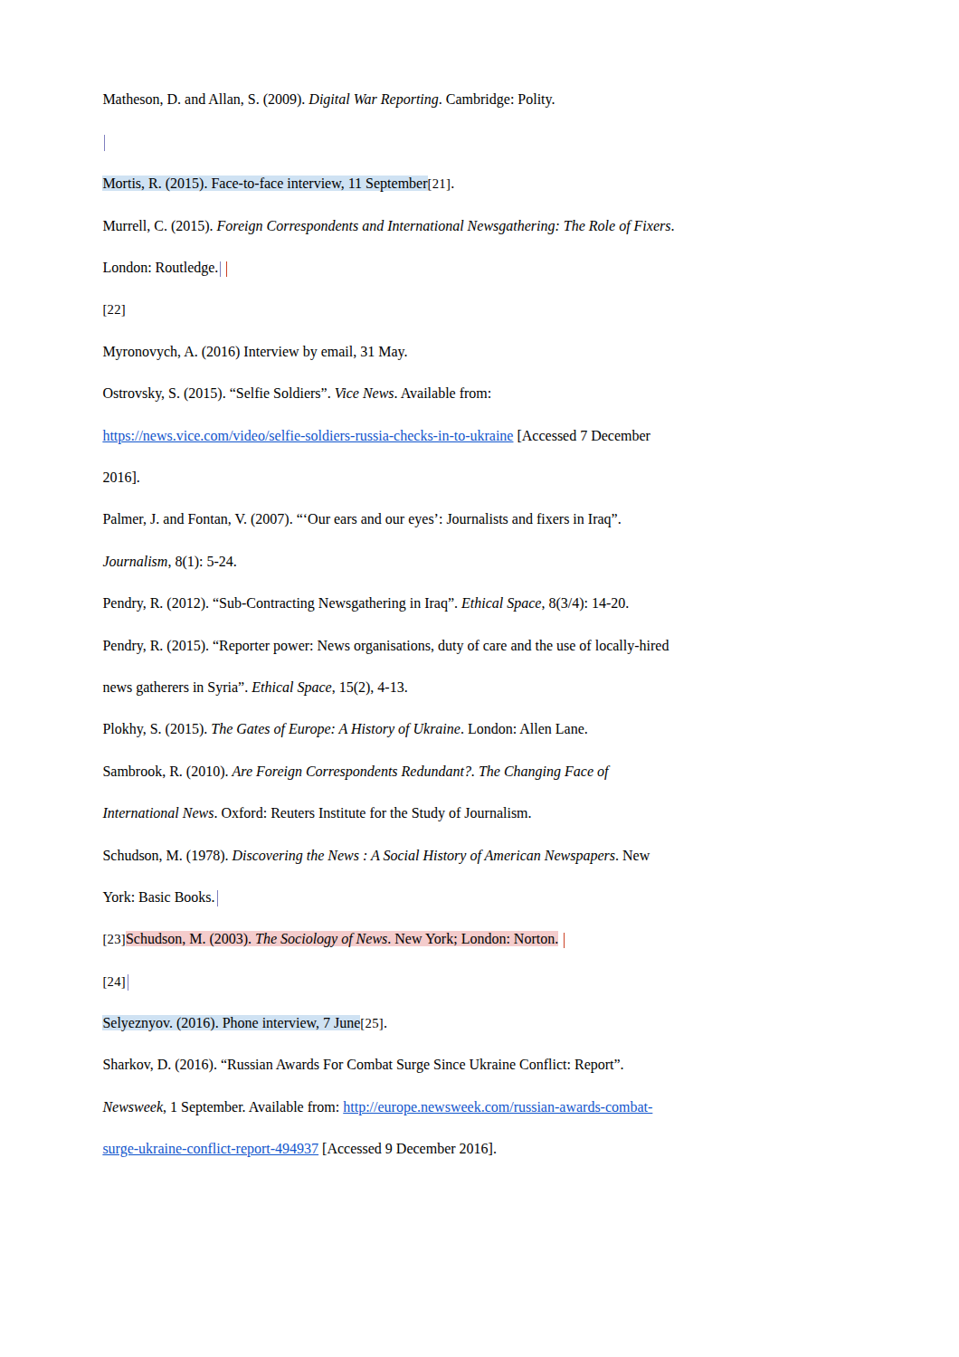Matheson, D. and Allan, S. (2009). Digital War Reporting. Cambridge: Polity.
Mortis, R. (2015). Face-to-face interview, 11 September[21].
Murrell, C. (2015). Foreign Correspondents and International Newsgathering: The Role of Fixers.
London: Routledge.
[22]
Myronovych, A. (2016) Interview by email, 31 May.
Ostrovsky, S. (2015). “Selfie Soldiers”. Vice News. Available from:
https://news.vice.com/video/selfie-soldiers-russia-checks-in-to-ukraine [Accessed 7 December
2016].
Palmer, J. and Fontan, V. (2007). “‘Our ears and our eyes’: Journalists and fixers in Iraq”.
Journalism, 8(1): 5-24.
Pendry, R. (2012). “Sub-Contracting Newsgathering in Iraq”. Ethical Space, 8(3/4): 14-20.
Pendry, R. (2015). “Reporter power: News organisations, duty of care and the use of locally-hired
news gatherers in Syria”. Ethical Space, 15(2), 4-13.
Plokhy, S. (2015). The Gates of Europe: A History of Ukraine. London: Allen Lane.
Sambrook, R. (2010). Are Foreign Correspondents Redundant?. The Changing Face of
International News. Oxford: Reuters Institute for the Study of Journalism.
Schudson, M. (1978). Discovering the News : A Social History of American Newspapers. New
York: Basic Books.
[23] Schudson, M. (2003). The Sociology of News. New York; London: Norton.
[24]
Selyeznyov. (2016). Phone interview, 7 June[25].
Sharkov, D. (2016). “Russian Awards For Combat Surge Since Ukraine Conflict: Report”.
Newsweek, 1 September. Available from: http://europe.newsweek.com/russian-awards-combat-
surge-ukraine-conflict-report-494937 [Accessed 9 December 2016].